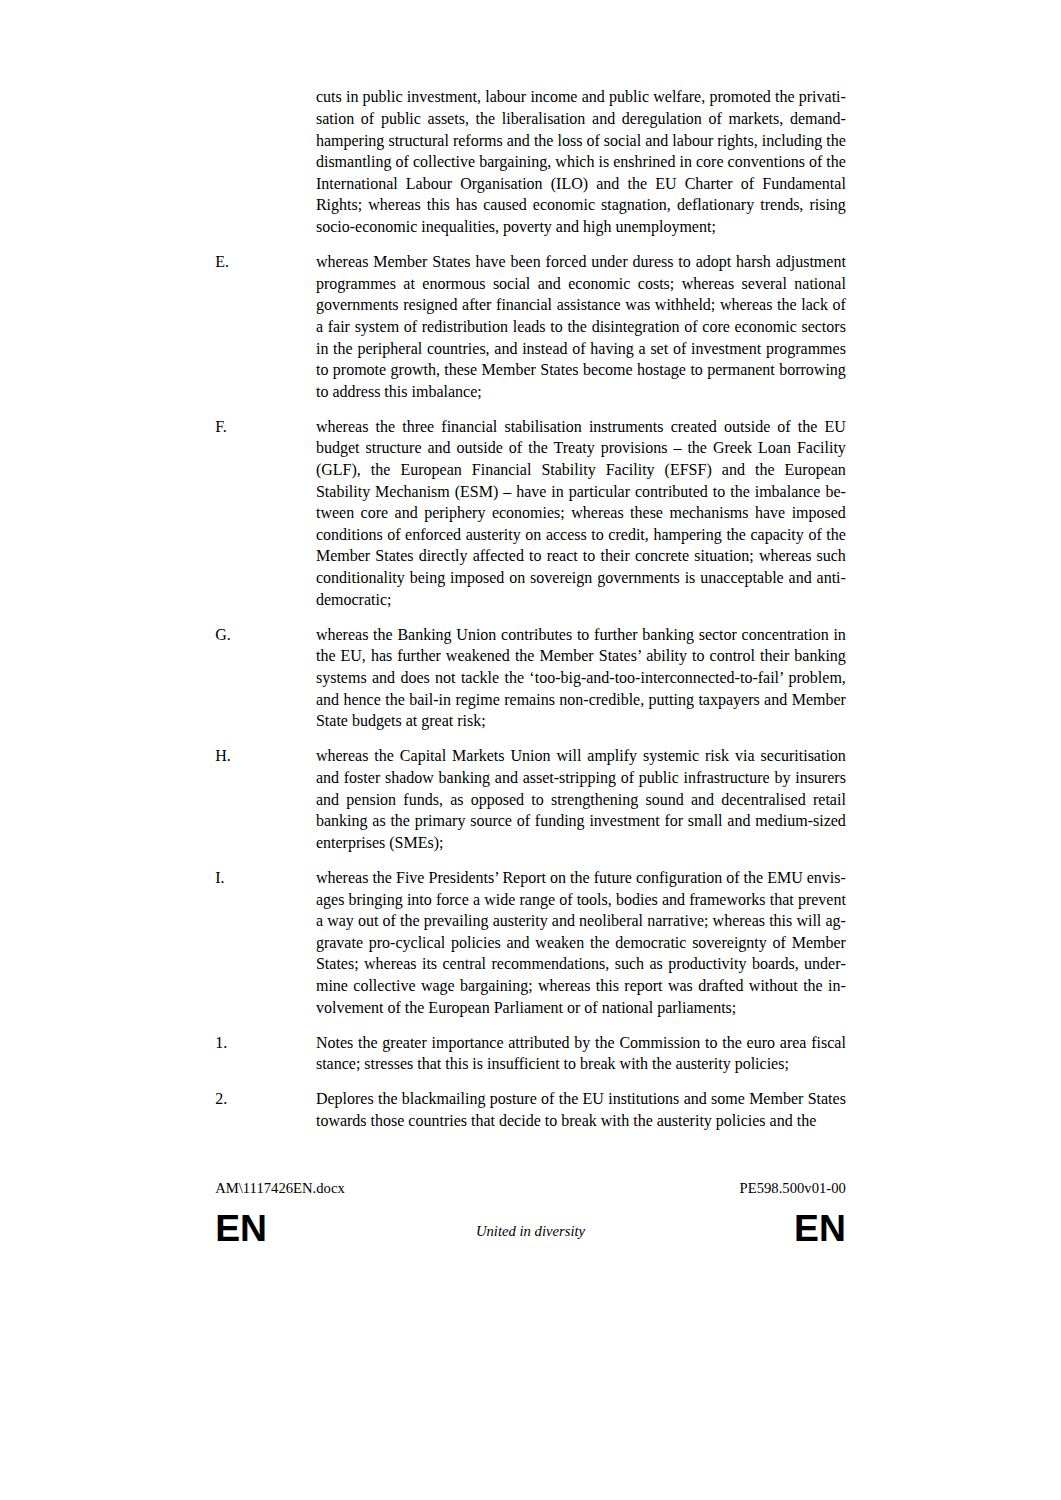cuts in public investment, labour income and public welfare, promoted the privatisation of public assets, the liberalisation and deregulation of markets, demand-hampering structural reforms and the loss of social and labour rights, including the dismantling of collective bargaining, which is enshrined in core conventions of the International Labour Organisation (ILO) and the EU Charter of Fundamental Rights; whereas this has caused economic stagnation, deflationary trends, rising socio-economic inequalities, poverty and high unemployment;
E.
whereas Member States have been forced under duress to adopt harsh adjustment programmes at enormous social and economic costs; whereas several national governments resigned after financial assistance was withheld; whereas the lack of a fair system of redistribution leads to the disintegration of core economic sectors in the peripheral countries, and instead of having a set of investment programmes to promote growth, these Member States become hostage to permanent borrowing to address this imbalance;
F.
whereas the three financial stabilisation instruments created outside of the EU budget structure and outside of the Treaty provisions – the Greek Loan Facility (GLF), the European Financial Stability Facility (EFSF) and the European Stability Mechanism (ESM) – have in particular contributed to the imbalance between core and periphery economies; whereas these mechanisms have imposed conditions of enforced austerity on access to credit, hampering the capacity of the Member States directly affected to react to their concrete situation; whereas such conditionality being imposed on sovereign governments is unacceptable and anti-democratic;
G.
whereas the Banking Union contributes to further banking sector concentration in the EU, has further weakened the Member States’ ability to control their banking systems and does not tackle the ‘too-big-and-too-interconnected-to-fail’ problem, and hence the bail-in regime remains non-credible, putting taxpayers and Member State budgets at great risk;
H.
whereas the Capital Markets Union will amplify systemic risk via securitisation and foster shadow banking and asset-stripping of public infrastructure by insurers and pension funds, as opposed to strengthening sound and decentralised retail banking as the primary source of funding investment for small and medium-sized enterprises (SMEs);
I.
whereas the Five Presidents’ Report on the future configuration of the EMU envisages bringing into force a wide range of tools, bodies and frameworks that prevent a way out of the prevailing austerity and neoliberal narrative; whereas this will aggravate pro-cyclical policies and weaken the democratic sovereignty of Member States; whereas its central recommendations, such as productivity boards, undermine collective wage bargaining; whereas this report was drafted without the involvement of the European Parliament or of national parliaments;
1.
Notes the greater importance attributed by the Commission to the euro area fiscal stance; stresses that this is insufficient to break with the austerity policies;
2.
Deplores the blackmailing posture of the EU institutions and some Member States towards those countries that decide to break with the austerity policies and the
AM\1117426EN.docx PE598.500v01-00
EN United in diversity EN